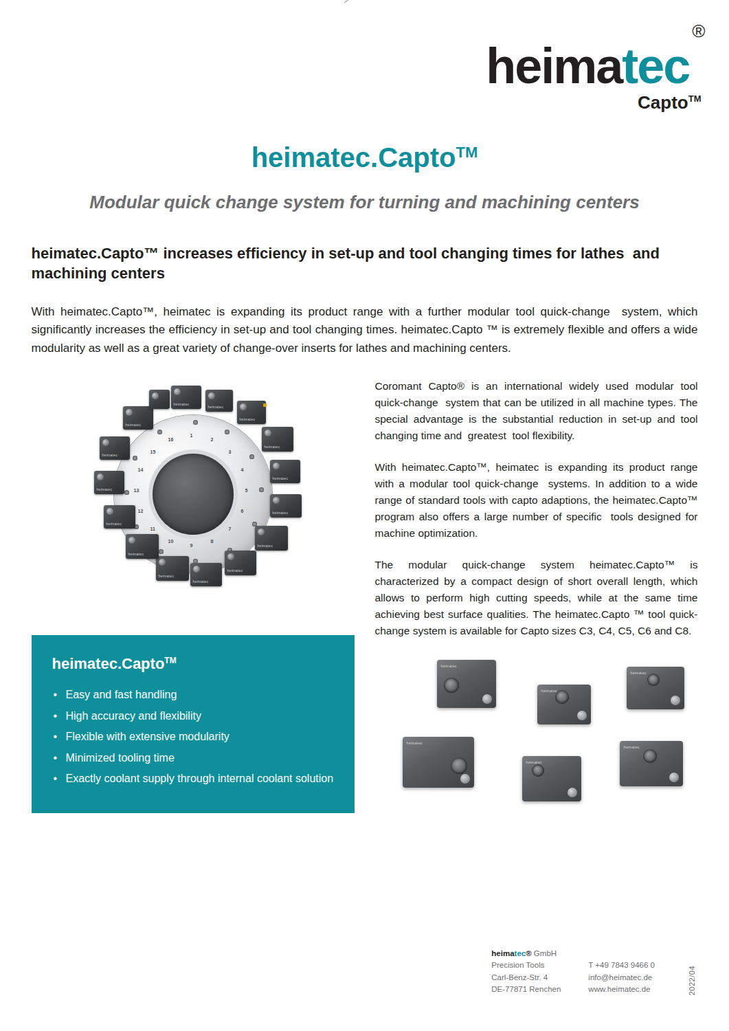heimatec®
CaptoTM
heimatec.CaptoTM
Modular quick change system for turning and machining centers
heimatec.Capto™ increases efficiency in set-up and tool changing times for lathes and machining centers
With heimatec.Capto™, heimatec is expanding its product range with a further modular tool quick-change system, which significantly increases the efficiency in set-up and tool changing times. heimatec.Capto ™ is extremely flexible and offers a wide modularity as well as a great variety of change-over inserts for lathes and machining centers.
1
2
3
4
5
6
7
8
9
10
11
12
13
14
15
16
heimatec
heimatec
heimatec
heimatec
heimatec
heimatec
heimatec
heimatec
heimatec
heimatec
heimatec
heimatec
heimatec
heimatec
heimatec
heimatec.CaptoTM
Easy and fast handling
High accuracy and flexibility
Flexible with extensive modularity
Minimized tooling time
Exactly coolant supply through internal coolant solution
Coromant Capto® is an international widely used modular tool quick-change system that can be utilized in all machine types. The special advantage is the substantial reduction in set-up and tool changing time and greatest tool flexibility.
With heimatec.Capto™, heimatec is expanding its product range with a modular tool quick-change systems. In addition to a wide range of standard tools with capto adaptions, the heimatec.Capto™ program also offers a large number of specific tools designed for machine optimization.
The modular quick-change system heimatec.Capto™ is characterized by a compact design of short overall length, which allows to perform high cutting speeds, while at the same time achieving best surface qualities. The heimatec.Capto ™ tool quick-change system is available for Capto sizes C3, C4, C5, C6 and C8.
heimatec
heimatec
heimatec
heimatec
heimatec
heimatec
heimatec® GmbH
Precision Tools
Carl-Benz-Str. 4
DE-77871 Renchen
T +49 7843 9466 0
info@heimatec.de
www.heimatec.de
2022/04